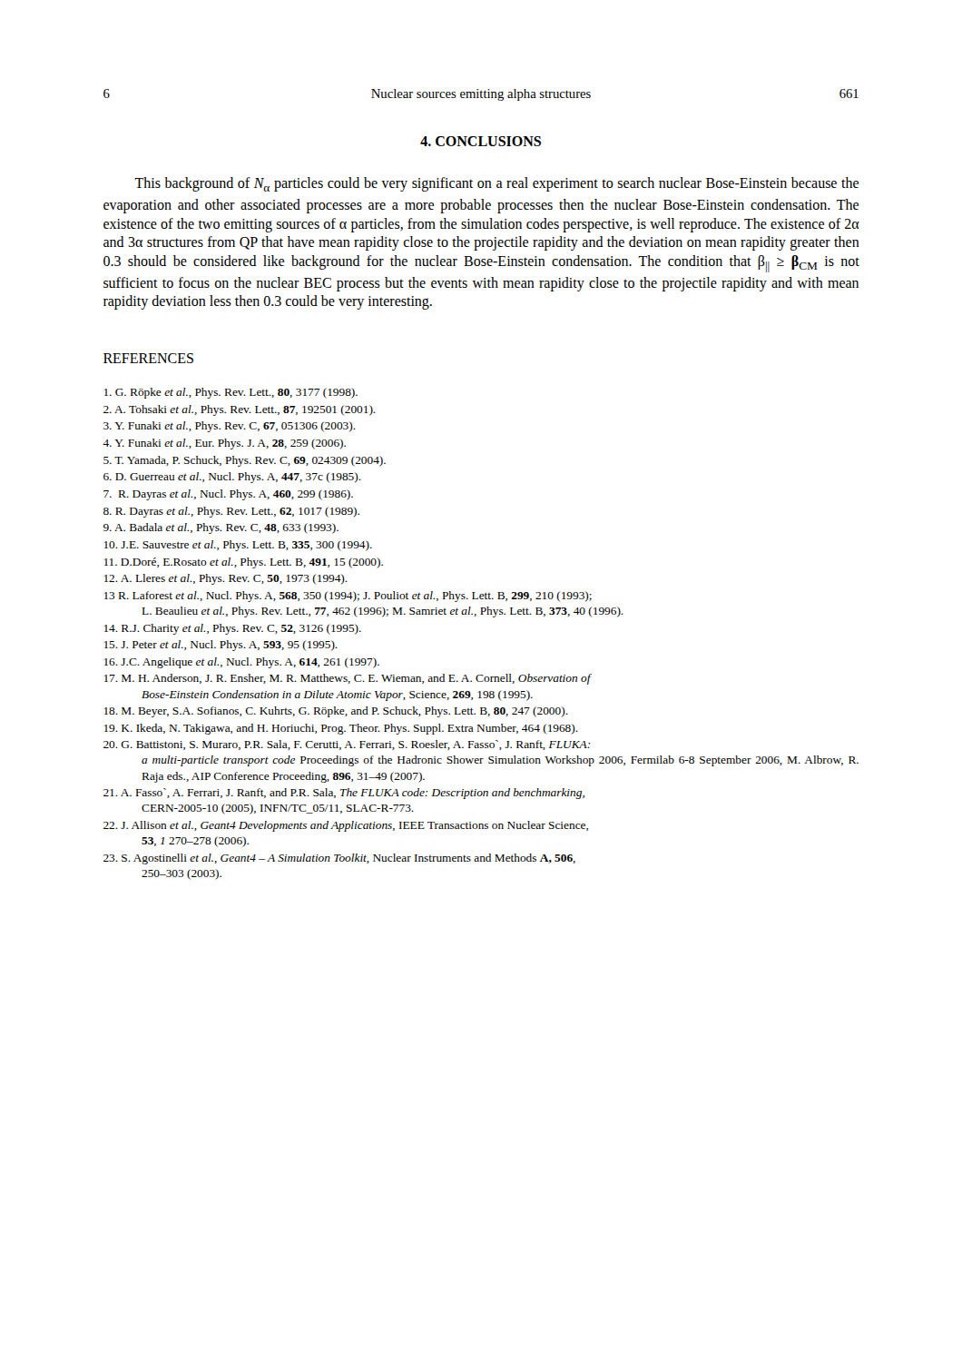6 Nuclear sources emitting alpha structures 661
4. CONCLUSIONS
This background of Nα particles could be very significant on a real experiment to search nuclear Bose-Einstein because the evaporation and other associated processes are a more probable processes then the nuclear Bose-Einstein condensation. The existence of the two emitting sources of α particles, from the simulation codes perspective, is well reproduce. The existence of 2α and 3α structures from QP that have mean rapidity close to the projectile rapidity and the deviation on mean rapidity greater then 0.3 should be considered like background for the nuclear Bose-Einstein condensation. The condition that β|| ≥ βCM is not sufficient to focus on the nuclear BEC process but the events with mean rapidity close to the projectile rapidity and with mean rapidity deviation less then 0.3 could be very interesting.
REFERENCES
1. G. Röpke et al., Phys. Rev. Lett., 80, 3177 (1998).
2. A. Tohsaki et al., Phys. Rev. Lett., 87, 192501 (2001).
3. Y. Funaki et al., Phys. Rev. C, 67, 051306 (2003).
4. Y. Funaki et al., Eur. Phys. J. A, 28, 259 (2006).
5. T. Yamada, P. Schuck, Phys. Rev. C, 69, 024309 (2004).
6. D. Guerreau et al., Nucl. Phys. A, 447, 37c (1985).
7. R. Dayras et al., Nucl. Phys. A, 460, 299 (1986).
8. R. Dayras et al., Phys. Rev. Lett., 62, 1017 (1989).
9. A. Badala et al., Phys. Rev. C, 48, 633 (1993).
10. J.E. Sauvestre et al., Phys. Lett. B, 335, 300 (1994).
11. D.Doré, E.Rosato et al., Phys. Lett. B, 491, 15 (2000).
12. A. Lleres et al., Phys. Rev. C, 50, 1973 (1994).
13 R. Laforest et al., Nucl. Phys. A, 568, 350 (1994); J. Pouliot et al., Phys. Lett. B, 299, 210 (1993);L. Beaulieu et al., Phys. Rev. Lett., 77, 462 (1996); M. Samriet et al., Phys. Lett. B, 373, 40 (1996).
14. R.J. Charity et al., Phys. Rev. C, 52, 3126 (1995).
15. J. Peter et al., Nucl. Phys. A, 593, 95 (1995).
16. J.C. Angelique et al., Nucl. Phys. A, 614, 261 (1997).
17. M. H. Anderson, J. R. Ensher, M. R. Matthews, C. E. Wieman, and E. A. Cornell, Observation of Bose-Einstein Condensation in a Dilute Atomic Vapor, Science, 269, 198 (1995).
18. M. Beyer, S.A. Sofianos, C. Kuhrts, G. Röpke, and P. Schuck, Phys. Lett. B, 80, 247 (2000).
19. K. Ikeda, N. Takigawa, and H. Horiuchi, Prog. Theor. Phys. Suppl. Extra Number, 464 (1968).
20. G. Battistoni, S. Muraro, P.R. Sala, F. Cerutti, A. Ferrari, S. Roesler, A. Fasso`, J. Ranft, FLUKA: a multi-particle transport code Proceedings of the Hadronic Shower Simulation Workshop 2006, Fermilab 6-8 September 2006, M. Albrow, R. Raja eds., AIP Conference Proceeding, 896, 31–49 (2007).
21. A. Fasso`, A. Ferrari, J. Ranft, and P.R. Sala, The FLUKA code: Description and benchmarking, CERN-2005-10 (2005), INFN/TC_05/11, SLAC-R-773.
22. J. Allison et al., Geant4 Developments and Applications, IEEE Transactions on Nuclear Science,53, 1 270–278 (2006).
23. S. Agostinelli et al., Geant4 – A Simulation Toolkit, Nuclear Instruments and Methods A, 506,250–303 (2003).